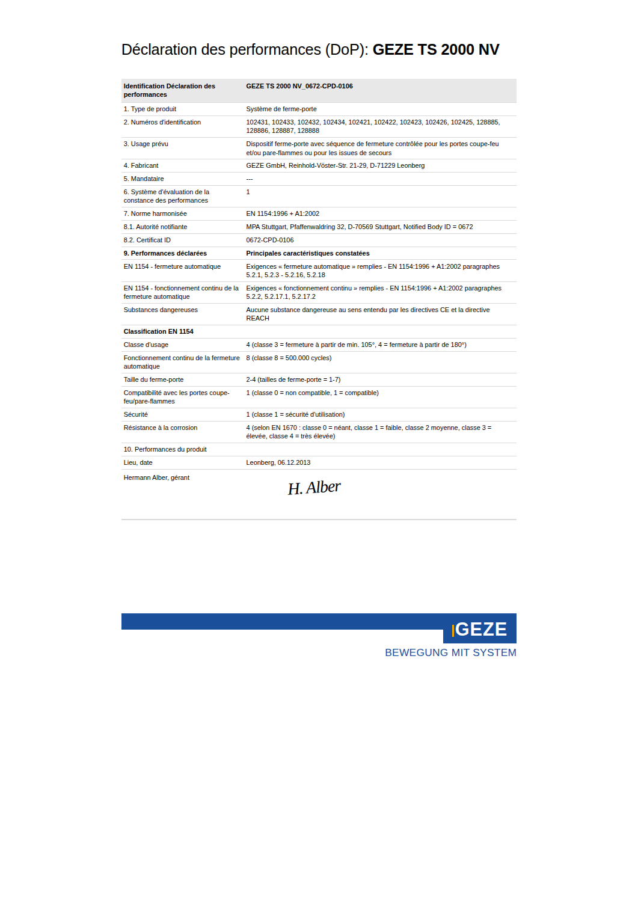Déclaration des performances (DoP): GEZE TS 2000 NV
| Identification Déclaration des performances | GEZE TS 2000 NV_0672-CPD-0106 |
| 1. Type de produit | Système de ferme-porte |
| 2. Numéros d'identification | 102431, 102433, 102432, 102434, 102421, 102422, 102423, 102426, 102425, 128885, 128886, 128887, 128888 |
| 3. Usage prévu | Dispositif ferme-porte avec séquence de fermeture contrôlée pour les portes coupe-feu et/ou pare-flammes ou pour les issues de secours |
| 4. Fabricant | GEZE GmbH, Reinhold-Vöster-Str. 21-29, D-71229 Leonberg |
| 5. Mandataire | --- |
| 6. Système d'évaluation de la constance des performances | 1 |
| 7. Norme harmonisée | EN 1154:1996 + A1:2002 |
| 8.1. Autorité notifiante | MPA Stuttgart, Pfaffenwaldring 32, D-70569 Stuttgart, Notified Body ID = 0672 |
| 8.2. Certificat ID | 0672-CPD-0106 |
| 9. Performances déclarées | Principales caractéristiques constatées |
| EN 1154 - fermeture automatique | Exigences « fermeture automatique » remplies - EN 1154:1996 + A1:2002 paragraphes 5.2.1, 5.2.3 - 5.2.16, 5.2.18 |
| EN 1154 - fonctionnement continu de la fermeture automatique | Exigences « fonctionnement continu » remplies - EN 1154:1996 + A1:2002 paragraphes 5.2.2, 5.2.17.1, 5.2.17.2 |
| Substances dangereuses | Aucune substance dangereuse au sens entendu par les directives CE et la directive REACH |
| Classification EN 1154 | |
| Classe d'usage | 4 (classe 3 = fermeture à partir de min. 105°, 4 = fermeture à partir de 180°) |
| Fonctionnement continu de la fermeture automatique | 8 (classe 8 = 500.000 cycles) |
| Taille du ferme-porte | 2-4 (tailles de ferme-porte = 1-7) |
| Compatibilité avec les portes coupe-feu/pare-flammes | 1 (classe 0 = non compatible, 1 = compatible) |
| Sécurité | 1 (classe 1 = sécurité d'utilisation) |
| Résistance à la corrosion | 4 (selon EN 1670 : classe 0 = néant, classe 1 = faible, classe 2 moyenne, classe 3 = élevée, classe 4 = très élevée) |
| 10. Performances du produit | |
| Lieu, date | Leonberg, 06.12.2013 |
| Hermann Alber, gérant | H. Alber |
GEZE
BEWEGUNG MIT SYSTEM